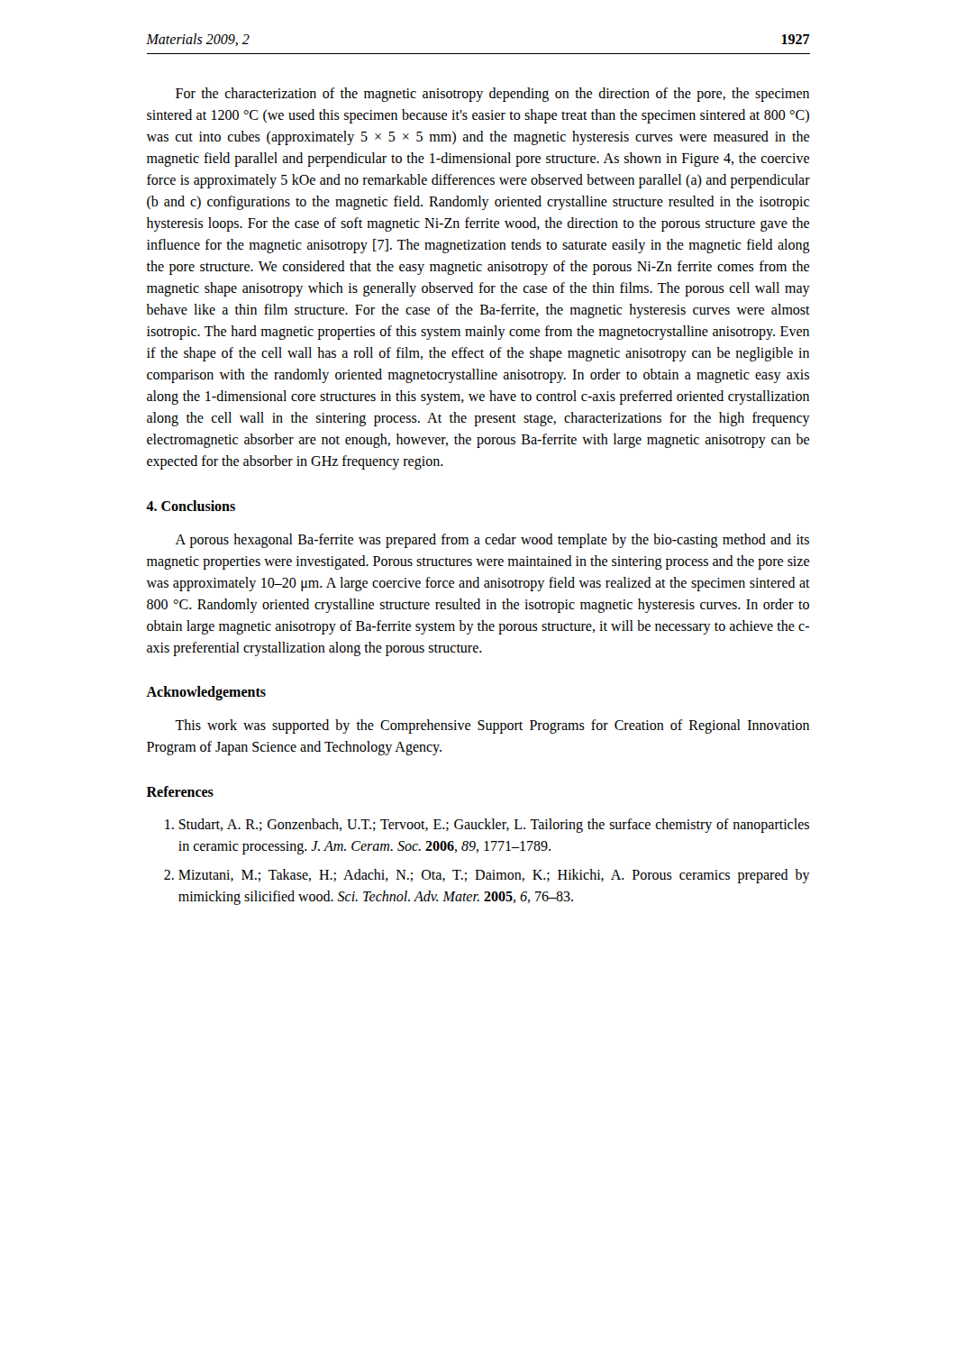Materials 2009, 2 1927
For the characterization of the magnetic anisotropy depending on the direction of the pore, the specimen sintered at 1200 °C (we used this specimen because it's easier to shape treat than the specimen sintered at 800 °C) was cut into cubes (approximately 5 × 5 × 5 mm) and the magnetic hysteresis curves were measured in the magnetic field parallel and perpendicular to the 1-dimensional pore structure. As shown in Figure 4, the coercive force is approximately 5 kOe and no remarkable differences were observed between parallel (a) and perpendicular (b and c) configurations to the magnetic field. Randomly oriented crystalline structure resulted in the isotropic hysteresis loops. For the case of soft magnetic Ni-Zn ferrite wood, the direction to the porous structure gave the influence for the magnetic anisotropy [7]. The magnetization tends to saturate easily in the magnetic field along the pore structure. We considered that the easy magnetic anisotropy of the porous Ni-Zn ferrite comes from the magnetic shape anisotropy which is generally observed for the case of the thin films. The porous cell wall may behave like a thin film structure. For the case of the Ba-ferrite, the magnetic hysteresis curves were almost isotropic. The hard magnetic properties of this system mainly come from the magnetocrystalline anisotropy. Even if the shape of the cell wall has a roll of film, the effect of the shape magnetic anisotropy can be negligible in comparison with the randomly oriented magnetocrystalline anisotropy. In order to obtain a magnetic easy axis along the 1-dimensional core structures in this system, we have to control c-axis preferred oriented crystallization along the cell wall in the sintering process. At the present stage, characterizations for the high frequency electromagnetic absorber are not enough, however, the porous Ba-ferrite with large magnetic anisotropy can be expected for the absorber in GHz frequency region.
4. Conclusions
A porous hexagonal Ba-ferrite was prepared from a cedar wood template by the bio-casting method and its magnetic properties were investigated. Porous structures were maintained in the sintering process and the pore size was approximately 10–20 μm. A large coercive force and anisotropy field was realized at the specimen sintered at 800 °C. Randomly oriented crystalline structure resulted in the isotropic magnetic hysteresis curves. In order to obtain large magnetic anisotropy of Ba-ferrite system by the porous structure, it will be necessary to achieve the c-axis preferential crystallization along the porous structure.
Acknowledgements
This work was supported by the Comprehensive Support Programs for Creation of Regional Innovation Program of Japan Science and Technology Agency.
References
Studart, A. R.; Gonzenbach, U.T.; Tervoot, E.; Gauckler, L. Tailoring the surface chemistry of nanoparticles in ceramic processing. J. Am. Ceram. Soc. 2006, 89, 1771–1789.
Mizutani, M.; Takase, H.; Adachi, N.; Ota, T.; Daimon, K.; Hikichi, A. Porous ceramics prepared by mimicking silicified wood. Sci. Technol. Adv. Mater. 2005, 6, 76–83.